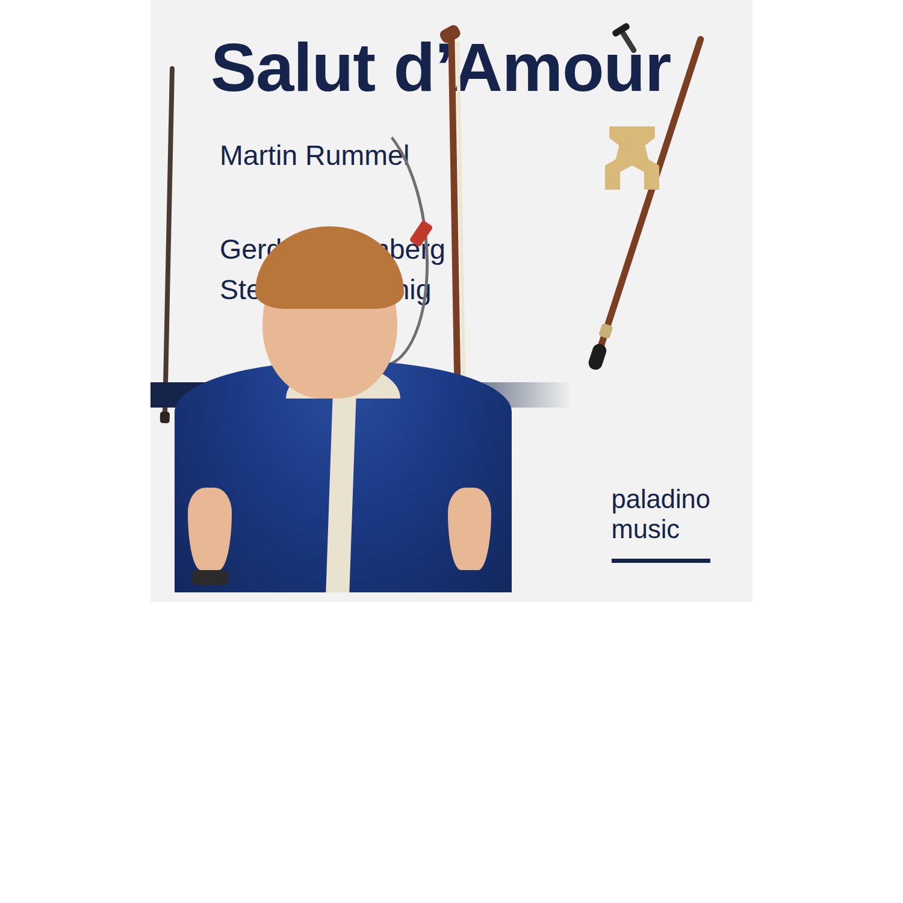Salut d’Amour
Martin Rummel
Gerda Guttenberg
Stefan Stroissnig
Photograph of a smiling man in a blue silk jacket with gold medallion patterns, holding a cello bow and an endpin, surrounded by disassembled cello parts.
paladino
music